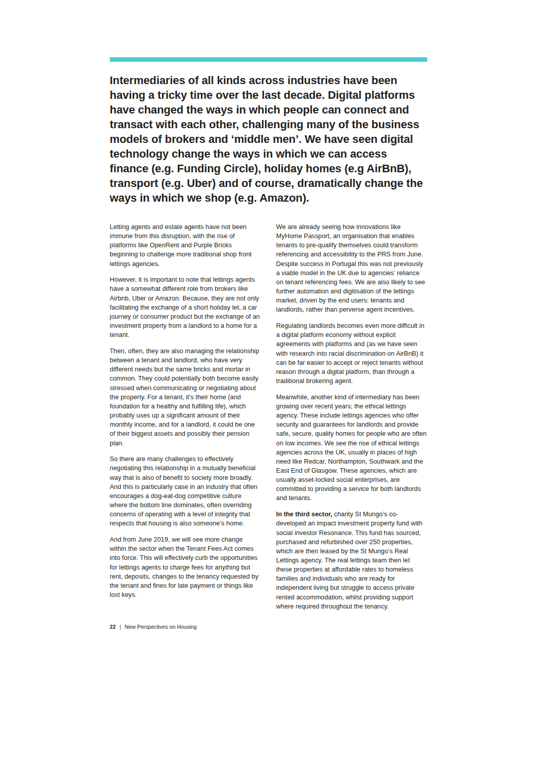Intermediaries of all kinds across industries have been having a tricky time over the last decade. Digital platforms have changed the ways in which people can connect and transact with each other, challenging many of the business models of brokers and ‘middle men’. We have seen digital technology change the ways in which we can access finance (e.g. Funding Circle), holiday homes (e.g AirBnB), transport (e.g. Uber) and of course, dramatically change the ways in which we shop (e.g. Amazon).
Letting agents and estate agents have not been immune from this disruption, with the rise of platforms like OpenRent and Purple Bricks beginning to challenge more traditional shop front lettings agencies.
However, it is important to note that lettings agents have a somewhat different role from brokers like Airbnb, Uber or Amazon. Because, they are not only facilitating the exchange of a short holiday let, a car journey or consumer product but the exchange of an investment property from a landlord to a home for a tenant.
Then, often, they are also managing the relationship between a tenant and landlord, who have very different needs but the same bricks and mortar in common. They could potentially both become easily stressed when communicating or negotiating about the property. For a tenant, it’s their home (and foundation for a healthy and fulfilling life), which probably uses up a significant amount of their monthly income, and for a landlord, it could be one of their biggest assets and possibly their pension plan.
So there are many challenges to effectively negotiating this relationship in a mutually beneficial way that is also of benefit to society more broadly. And this is particularly case in an industry that often encourages a dog-eat-dog competitive culture where the bottom line dominates, often overriding concerns of operating with a level of integrity that respects that housing is also someone’s home.
And from June 2019, we will see more change within the sector when the Tenant Fees Act comes into force. This will effectively curb the opportunities for lettings agents to charge fees for anything but rent, deposits, changes to the tenancy requested by the tenant and fines for late payment or things like lost keys.
We are already seeing how innovations like MyHome Passport, an organisation that enables tenants to pre-qualify themselves could transform referencing and accessibility to the PRS from June. Despite success in Portugal this was not previously a viable model in the UK due to agencies’ reliance on tenant referencing fees. We are also likely to see further automation and digitisation of the lettings market, driven by the end users: tenants and landlords, rather than perverse agent incentives.
Regulating landlords becomes even more difficult in a digital platform economy without explicit agreements with platforms and (as we have seen with research into racial discrimination on AirBnB) it can be far easier to accept or reject tenants without reason through a digital platform, than through a traditional brokering agent.
Meanwhile, another kind of intermediary has been growing over recent years; the ethical lettings agency. These include lettings agencies who offer security and guarantees for landlords and provide safe, secure, quality homes for people who are often on low incomes. We see the rise of ethical lettings agencies across the UK, usually in places of high need like Redcar, Northampton, Southwark and the East End of Glasgow. These agencies, which are usually asset-locked social enterprises, are committed to providing a service for both landlords and tenants.
In the third sector, charity St Mungo’s co-developed an impact investment property fund with social investor Resonance. This fund has sourced, purchased and refurbished over 250 properties, which are then leased by the St Mungo’s Real Lettings agency. The real lettings team then let these properties at affordable rates to homeless families and individuals who are ready for independent living but struggle to access private rented accommodation, whilst providing support where required throughout the tenancy.
22|New Perspectives on Housing